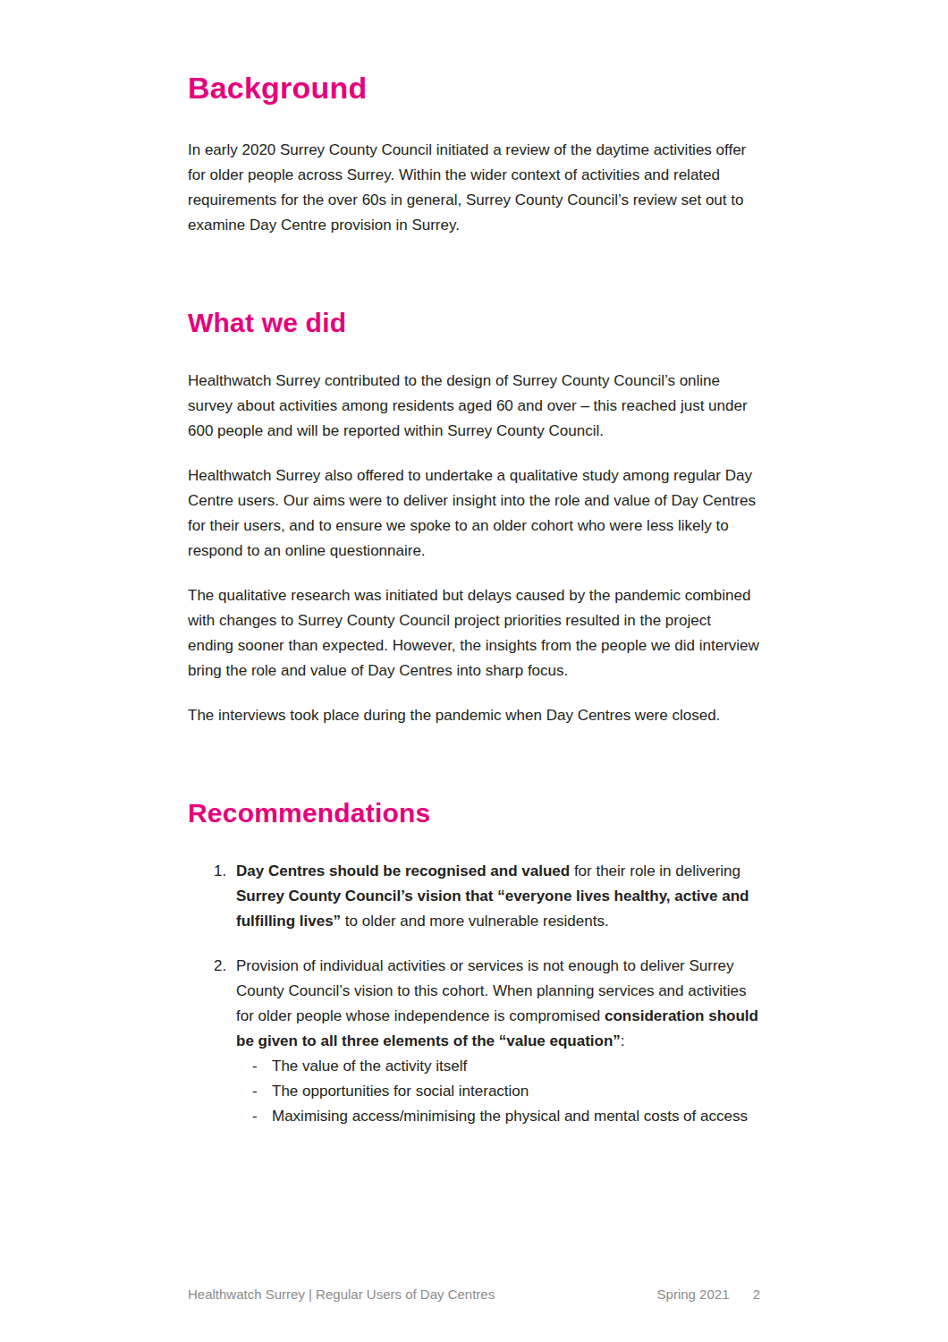Background
In early 2020 Surrey County Council initiated a review of the daytime activities offer for older people across Surrey. Within the wider context of activities and related requirements for the over 60s in general, Surrey County Council’s review set out to examine Day Centre provision in Surrey.
What we did
Healthwatch Surrey contributed to the design of Surrey County Council’s online survey about activities among residents aged 60 and over – this reached just under 600 people and will be reported within Surrey County Council.
Healthwatch Surrey also offered to undertake a qualitative study among regular Day Centre users. Our aims were to deliver insight into the role and value of Day Centres for their users, and to ensure we spoke to an older cohort who were less likely to respond to an online questionnaire.
The qualitative research was initiated but delays caused by the pandemic combined with changes to Surrey County Council project priorities resulted in the project ending sooner than expected. However, the insights from the people we did interview bring the role and value of Day Centres into sharp focus.
The interviews took place during the pandemic when Day Centres were closed.
Recommendations
Day Centres should be recognised and valued for their role in delivering Surrey County Council’s vision that “everyone lives healthy, active and fulfilling lives” to older and more vulnerable residents.
Provision of individual activities or services is not enough to deliver Surrey County Council’s vision to this cohort. When planning services and activities for older people whose independence is compromised consideration should be given to all three elements of the “value equation”:
The value of the activity itself
The opportunities for social interaction
Maximising access/minimising the physical and mental costs of access
Healthwatch Surrey | Regular Users of Day Centres Spring 2021 2